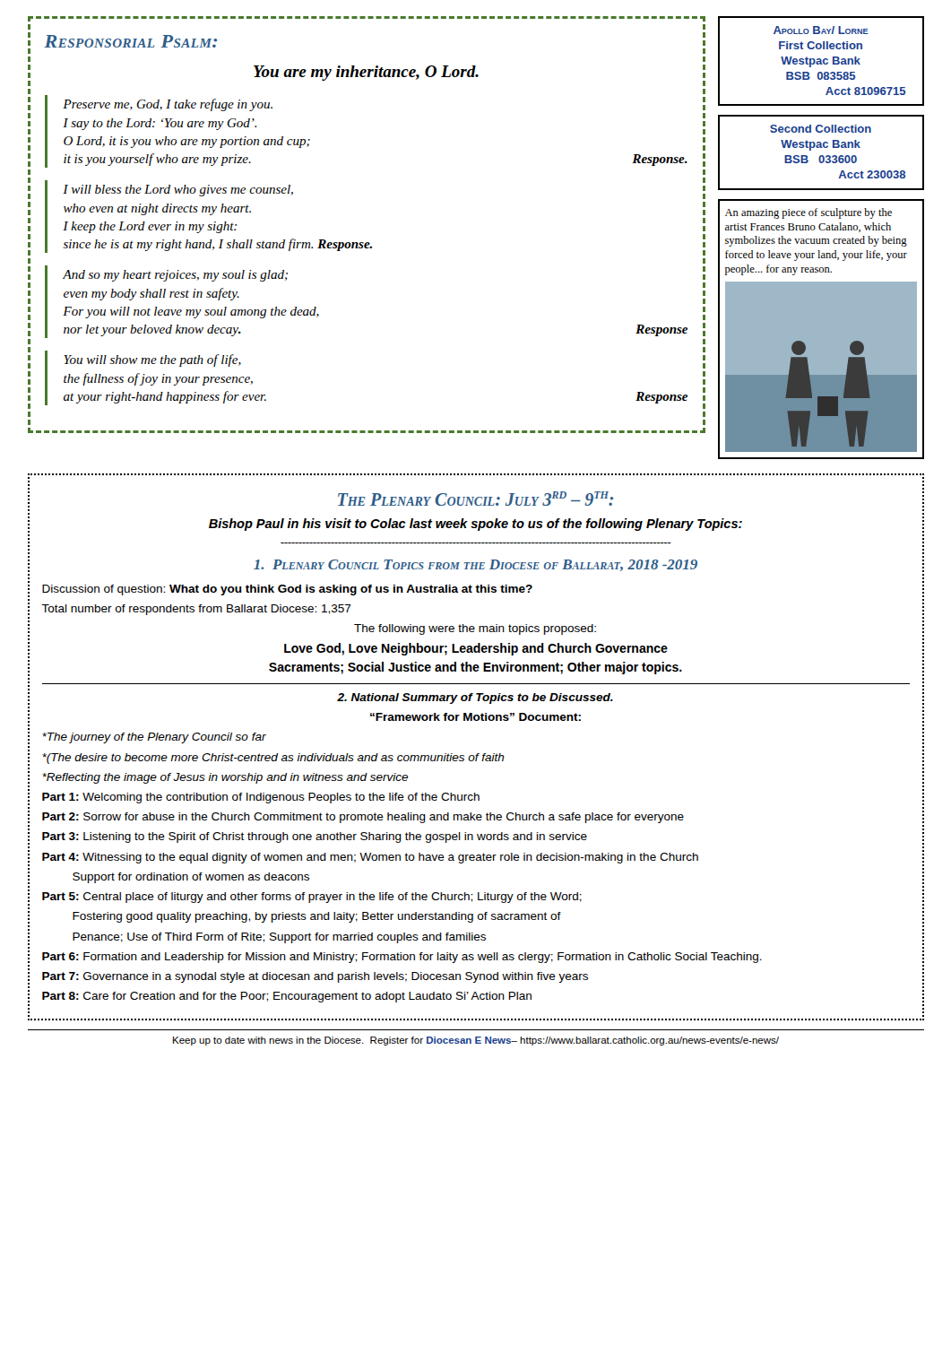Responsorial Psalm:
You are my inheritance, O Lord.
Preserve me, God, I take refuge in you.
I say to the Lord: ‘You are my God’.
O Lord, it is you who are my portion and cup;
it is you yourself who are my prize. Response.
I will bless the Lord who gives me counsel,
who even at night directs my heart.
I keep the Lord ever in my sight:
since he is at my right hand, I shall stand firm. Response.
And so my heart rejoices, my soul is glad;
even my body shall rest in safety.
For you will not leave my soul among the dead,
nor let your beloved know decay. Response
You will show me the path of life,
the fullness of joy in your presence,
at your right-hand happiness for ever. Response
Apollo Bay/ Lorne
First Collection
Westpac Bank
BSB 083585
Acct 81096715
Second Collection
Westpac Bank
BSB 033600
Acct 230038
An amazing piece of sculpture by the artist Frances Bruno Catalano, which symbolizes the vacuum created by being forced to leave your land, your life, your people... for any reason.
The Plenary Council: July 3rd – 9th:
Bishop Paul in his visit to Colac last week spoke to us of the following Plenary Topics:
-------------------------------------------------------------------------------------------------------------
1. Plenary Council Topics from the Diocese of Ballarat, 2018 -2019
Discussion of question: What do you think God is asking of us in Australia at this time?
Total number of respondents from Ballarat Diocese: 1,357
The following were the main topics proposed:
Love God, Love Neighbour; Leadership and Church Governance
Sacraments; Social Justice and the Environment; Other major topics.
2. National Summary of Topics to be Discussed.
“Framework for Motions” Document:
*The journey of the Plenary Council so far
*(The desire to become more Christ-centred as individuals and as communities of faith
*Reflecting the image of Jesus in worship and in witness and service
Part 1: Welcoming the contribution of Indigenous Peoples to the life of the Church
Part 2: Sorrow for abuse in the Church Commitment to promote healing and make the Church a safe place for everyone
Part 3: Listening to the Spirit of Christ through one another Sharing the gospel in words and in service
Part 4: Witnessing to the equal dignity of women and men; Women to have a greater role in decision-making in the Church
Support for ordination of women as deacons
Part 5: Central place of liturgy and other forms of prayer in the life of the Church; Liturgy of the Word;
Fostering good quality preaching, by priests and laity; Better understanding of sacrament of
Penance; Use of Third Form of Rite; Support for married couples and families
Part 6: Formation and Leadership for Mission and Ministry; Formation for laity as well as clergy; Formation in Catholic Social Teaching.
Part 7: Governance in a synodal style at diocesan and parish levels; Diocesan Synod within five years
Part 8: Care for Creation and for the Poor; Encouragement to adopt Laudato Si’ Action Plan
Keep up to date with news in the Diocese. Register for Diocesan E News– https://www.ballarat.catholic.org.au/news-events/e-news/